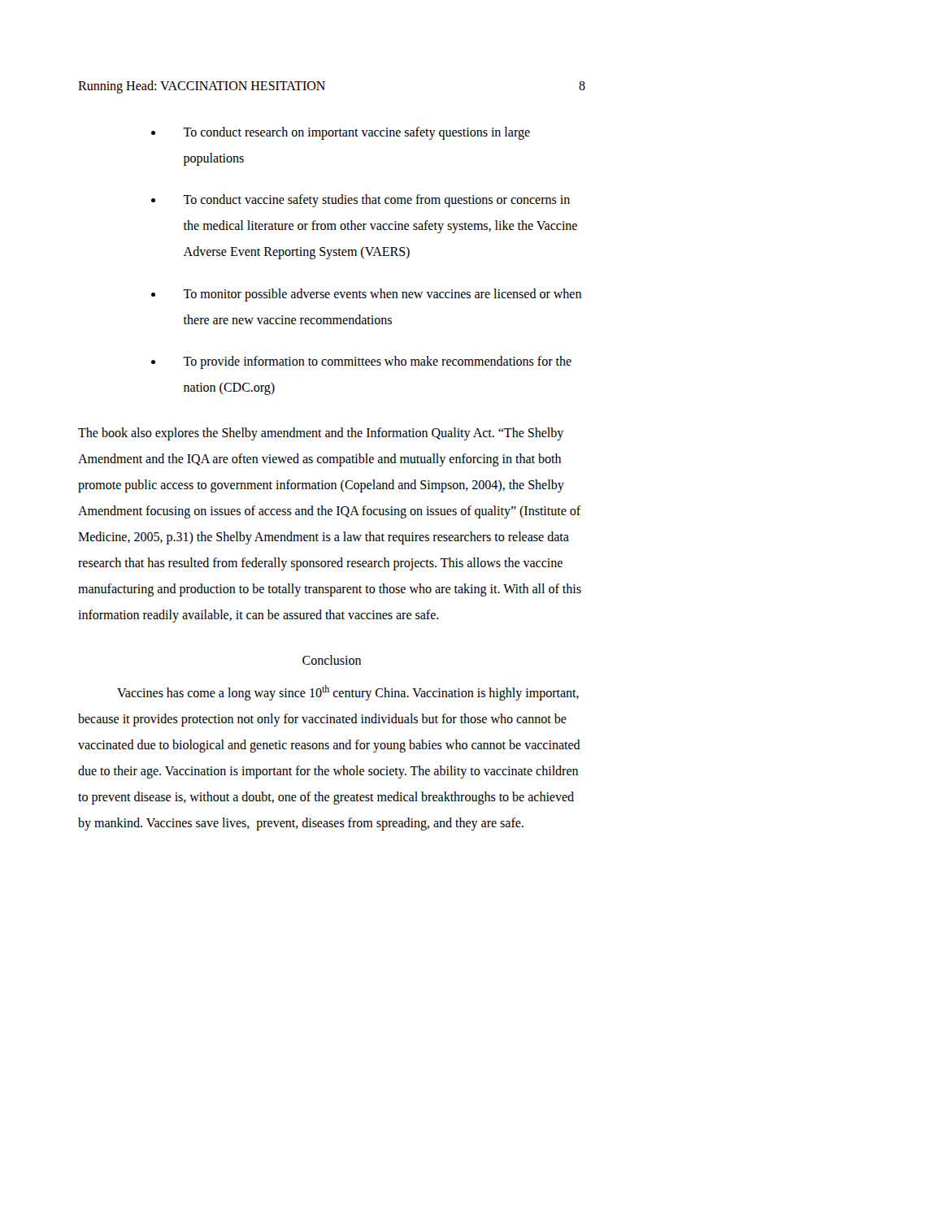Running Head: VACCINATION HESITATION 8
To conduct research on important vaccine safety questions in large populations
To conduct vaccine safety studies that come from questions or concerns in the medical literature or from other vaccine safety systems, like the Vaccine Adverse Event Reporting System (VAERS)
To monitor possible adverse events when new vaccines are licensed or when there are new vaccine recommendations
To provide information to committees who make recommendations for the nation (CDC.org)
The book also explores the Shelby amendment and the Information Quality Act. “The Shelby Amendment and the IQA are often viewed as compatible and mutually enforcing in that both promote public access to government information (Copeland and Simpson, 2004), the Shelby Amendment focusing on issues of access and the IQA focusing on issues of quality” (Institute of Medicine, 2005, p.31) the Shelby Amendment is a law that requires researchers to release data research that has resulted from federally sponsored research projects. This allows the vaccine manufacturing and production to be totally transparent to those who are taking it. With all of this information readily available, it can be assured that vaccines are safe.
Conclusion
Vaccines has come a long way since 10th century China. Vaccination is highly important, because it provides protection not only for vaccinated individuals but for those who cannot be vaccinated due to biological and genetic reasons and for young babies who cannot be vaccinated due to their age. Vaccination is important for the whole society. The ability to vaccinate children to prevent disease is, without a doubt, one of the greatest medical breakthroughs to be achieved by mankind. Vaccines save lives, prevent, diseases from spreading, and they are safe.